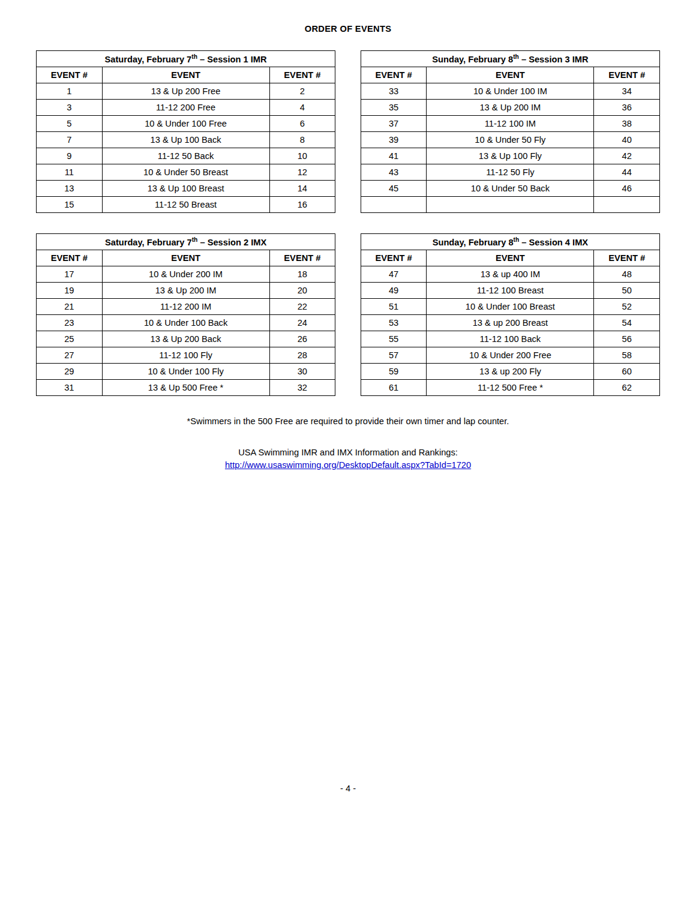ORDER OF EVENTS
Saturday, February 7 th – Session 1 IMR
| EVENT # | EVENT | EVENT # |
| --- | --- | --- |
| 1 | 13 & Up 200 Free | 2 |
| 3 | 11-12 200 Free | 4 |
| 5 | 10 & Under 100 Free | 6 |
| 7 | 13 & Up 100 Back | 8 |
| 9 | 11-12 50 Back | 10 |
| 11 | 10 & Under 50 Breast | 12 |
| 13 | 13 & Up 100 Breast | 14 |
| 15 | 11-12 50 Breast | 16 |
Sunday, February 8 th – Session 3 IMR
| EVENT # | EVENT | EVENT # |
| --- | --- | --- |
| 33 | 10 & Under 100 IM | 34 |
| 35 | 13 & Up 200 IM | 36 |
| 37 | 11-12 100 IM | 38 |
| 39 | 10 & Under 50 Fly | 40 |
| 41 | 13 & Up 100 Fly | 42 |
| 43 | 11-12 50 Fly | 44 |
| 45 | 10 & Under 50 Back | 46 |
Saturday, February 7 th – Session 2 IMX
| EVENT # | EVENT | EVENT # |
| --- | --- | --- |
| 17 | 10 & Under 200 IM | 18 |
| 19 | 13 & Up 200 IM | 20 |
| 21 | 11-12 200 IM | 22 |
| 23 | 10 & Under 100 Back | 24 |
| 25 | 13 & Up 200 Back | 26 |
| 27 | 11-12 100 Fly | 28 |
| 29 | 10 & Under 100 Fly | 30 |
| 31 | 13 & Up 500 Free * | 32 |
Sunday, February 8 th – Session 4 IMX
| EVENT # | EVENT | EVENT # |
| --- | --- | --- |
| 47 | 13 & up 400 IM | 48 |
| 49 | 11-12 100 Breast | 50 |
| 51 | 10 & Under 100 Breast | 52 |
| 53 | 13 & up 200 Breast | 54 |
| 55 | 11-12 100 Back | 56 |
| 57 | 10 & Under 200 Free | 58 |
| 59 | 13 & up 200 Fly | 60 |
| 61 | 11-12 500 Free * | 62 |
*Swimmers in the 500 Free are required to provide their own timer and lap counter.
USA Swimming IMR and IMX Information and Rankings:
http://www.usaswimming.org/DesktopDefault.aspx?TabId=1720
- 4 -